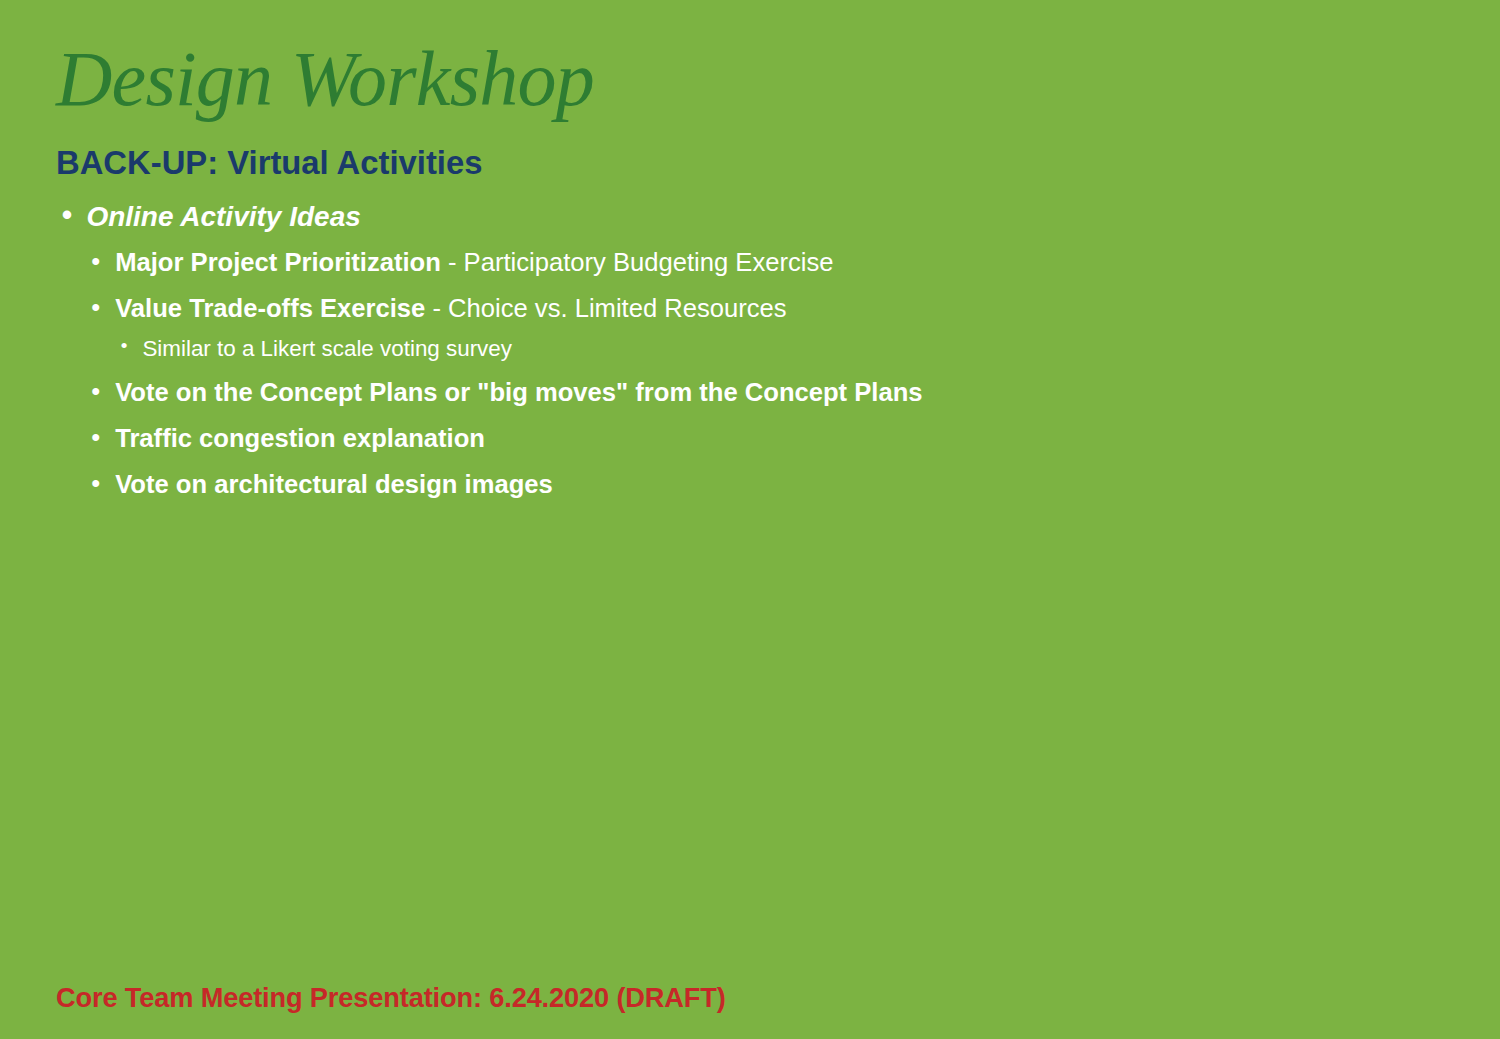Design Workshop
BACK-UP: Virtual Activities
Online Activity Ideas
Major Project Prioritization - Participatory Budgeting Exercise
Value Trade-offs Exercise - Choice vs. Limited Resources
Similar to a Likert scale voting survey
Vote on the Concept Plans or "big moves" from the Concept Plans
Traffic congestion explanation
Vote on architectural design images
Core Team Meeting Presentation: 6.24.2020 (DRAFT)